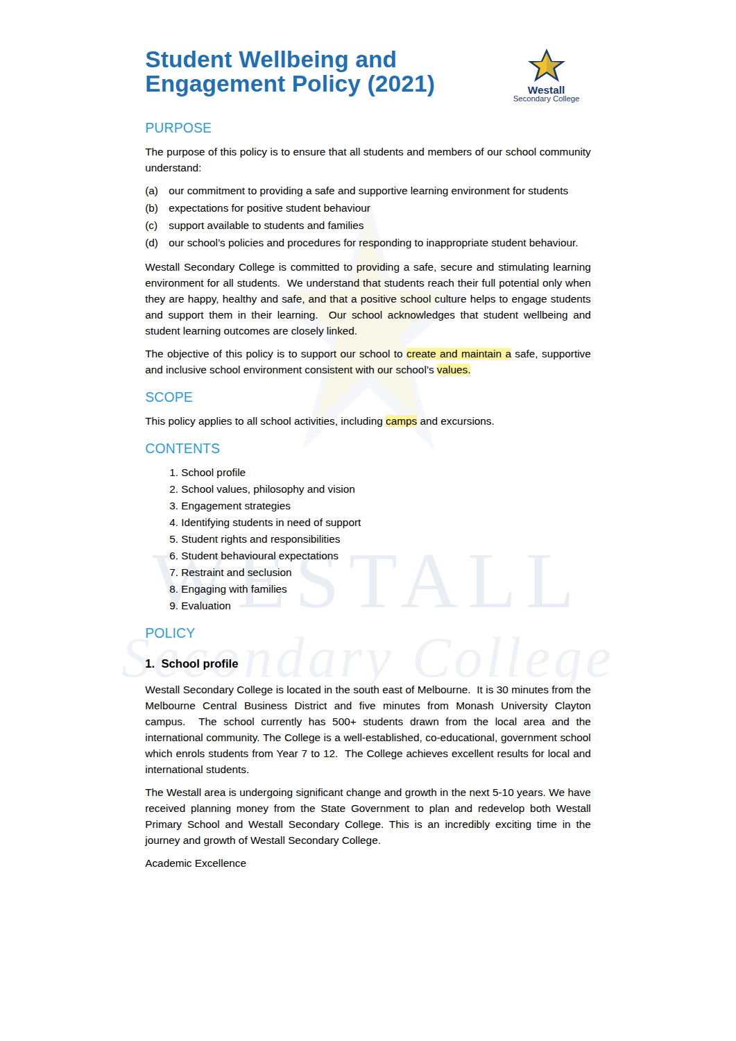WESTALL
Secondary College
Student Wellbeing and Engagement Policy (2021)
Westall
Secondary College
PURPOSE
The purpose of this policy is to ensure that all students and members of our school community understand:
(a) our commitment to providing a safe and supportive learning environment for students
(b) expectations for positive student behaviour
(c) support available to students and families
(d) our school’s policies and procedures for responding to inappropriate student behaviour.
Westall Secondary College is committed to providing a safe, secure and stimulating learning environment for all students. We understand that students reach their full potential only when they are happy, healthy and safe, and that a positive school culture helps to engage students and support them in their learning. Our school acknowledges that student wellbeing and student learning outcomes are closely linked.
The objective of this policy is to support our school to create and maintain a safe, supportive and inclusive school environment consistent with our school’s values.
SCOPE
This policy applies to all school activities, including camps and excursions.
CONTENTS
School profile
School values, philosophy and vision
Engagement strategies
Identifying students in need of support
Student rights and responsibilities
Student behavioural expectations
Restraint and seclusion
Engaging with families
Evaluation
POLICY
1. School profile
Westall Secondary College is located in the south east of Melbourne. It is 30 minutes from the Melbourne Central Business District and five minutes from Monash University Clayton campus. The school currently has 500+ students drawn from the local area and the international community. The College is a well-established, co-educational, government school which enrols students from Year 7 to 12. The College achieves excellent results for local and international students.
The Westall area is undergoing significant change and growth in the next 5-10 years. We have received planning money from the State Government to plan and redevelop both Westall Primary School and Westall Secondary College. This is an incredibly exciting time in the journey and growth of Westall Secondary College.
Academic Excellence